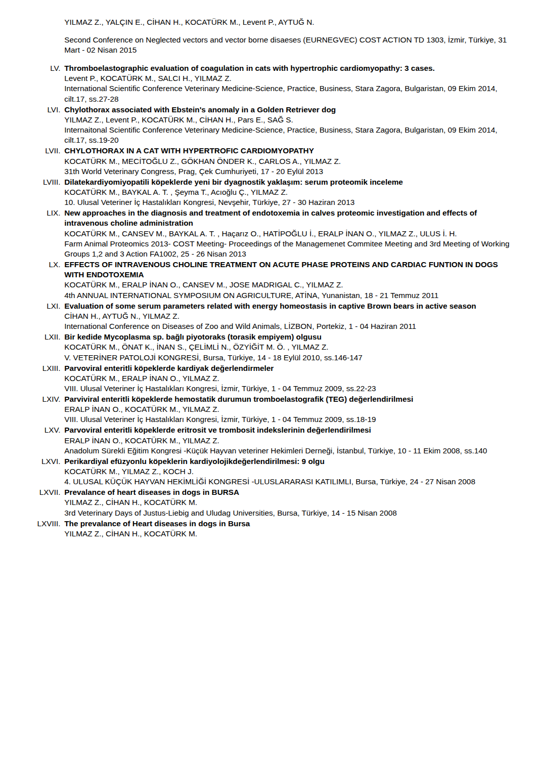YILMAZ Z., YALÇIN E., CİHAN H., KOCATÜRK M., Levent P., AYTUĞ N.
Second Conference on Neglected vectors and vector borne disaeses (EURNEGVEC) COST ACTION TD 1303, İzmir, Türkiye, 31 Mart - 02 Nisan 2015
LV.
Thromboelastographic evaluation of coagulation in cats with hypertrophic cardiomyopathy: 3 cases.
Levent P., KOCATÜRK M., SALCI H., YILMAZ Z.
International Scientific Conference Veterinary Medicine-Science, Practice, Business, Stara Zagora, Bulgaristan, 09 Ekim 2014, cilt.17, ss.27-28
LVI.
Chylothorax associated with Ebstein's anomaly in a Golden Retriever dog
YILMAZ Z., Levent P., KOCATÜRK M., CİHAN H., Pars E., SAĞ S.
Internaitonal Scientific Conference Veterinary Medicine-Science, Practice, Business, Stara Zagora, Bulgaristan, 09 Ekim 2014, cilt.17, ss.19-20
LVII.
CHYLOTHORAX IN A CAT WITH HYPERTROFIC CARDIOMYOPATHY
KOCATÜRK M., MECİTOĞLU Z., GÖKHAN ÖNDER K., CARLOS A., YILMAZ Z.
31th World Veterinary Congress, Prag, Çek Cumhuriyeti, 17 - 20 Eylül 2013
LVIII.
Dilatekardiyomiyopatili köpeklerde yeni bir dyagnostik yaklaşım: serum proteomik inceleme
KOCATÜRK M., BAYKAL A. T. , Şeyma T., Acıoğlu Ç., YILMAZ Z.
10. Ulusal Veteriner İç Hastalıkları Kongresi, Nevşehir, Türkiye, 27 - 30 Haziran 2013
LIX.
New approaches in the diagnosis and treatment of endotoxemia in calves proteomic investigation and effects of intravenous choline administration
KOCATÜRK M., CANSEV M., BAYKAL A. T. , Haçarız O., HATİPOĞLU İ., ERALP İNAN O., YILMAZ Z., ULUS İ. H.
Farm Animal Proteomics 2013- COST Meeting- Proceedings of the Managemenet Commitee Meeting and 3rd Meeting of Working Groups 1,2 and 3 Action FA1002, 25 - 26 Nisan 2013
LX.
EFFECTS OF INTRAVENOUS CHOLINE TREATMENT ON ACUTE PHASE PROTEINS AND CARDIAC FUNTION IN DOGS WITH ENDOTOXEMIA
KOCATÜRK M., ERALP İNAN O., CANSEV M., JOSE MADRIGAL C., YILMAZ Z.
4th ANNUAL INTERNATIONAL SYMPOSIUM ON AGRICULTURE, ATİNA, Yunanistan, 18 - 21 Temmuz 2011
LXI.
Evaluation of some serum parameters related with energy homeostasis in captive Brown bears in active season
CİHAN H., AYTUĞ N., YILMAZ Z.
International Conference on Diseases of Zoo and Wild Animals, LİZBON, Portekiz, 1 - 04 Haziran 2011
LXII.
Bir kedide Mycoplasma sp. bağlı piyotoraks (torasik empiyem) olgusu
KOCATÜRK M., ÖNAT K., İNAN S., ÇELİMLİ N., ÖZYİĞİT M. Ö. , YILMAZ Z.
V. VETERİNER PATOLOJİ KONGRESİ, Bursa, Türkiye, 14 - 18 Eylül 2010, ss.146-147
LXIII.
Parvoviral enteritli köpeklerde kardiyak değerlendirmeler
KOCATÜRK M., ERALP İNAN O., YILMAZ Z.
VIII. Ulusal Veteriner İç Hastalıkları Kongresi, İzmir, Türkiye, 1 - 04 Temmuz 2009, ss.22-23
LXIV.
Parviviral enteritli köpeklerde hemostatik durumun tromboelastografik (TEG) değerlendirilmesi
ERALP İNAN O., KOCATÜRK M., YILMAZ Z.
VIII. Ulusal Veteriner İç Hastalıkları Kongresi, İzmir, Türkiye, 1 - 04 Temmuz 2009, ss.18-19
LXV.
Parvoviral enteritli köpeklerde eritrosit ve trombosit indekslerinin değerlendirilmesi
ERALP İNAN O., KOCATÜRK M., YILMAZ Z.
Anadolum Sürekli Eğitim Kongresi -Küçük Hayvan veteriner Hekimleri Derneği, İstanbul, Türkiye, 10 - 11 Ekim 2008, ss.140
LXVI.
Perikardiyal efüzyonlu köpeklerin kardiyolojikdeğerlendirilmesi: 9 olgu
KOCATÜRK M., YILMAZ Z., KOCH J.
4. ULUSAL KÜÇÜK HAYVAN HEKİMLİĞİ KONGRESİ -ULUSLARARASI KATILIMLI, Bursa, Türkiye, 24 - 27 Nisan 2008
LXVII.
Prevalance of heart diseases in dogs in BURSA
YILMAZ Z., CİHAN H., KOCATÜRK M.
3rd Veterinary Days of Justus-Liebig and Uludag Universities, Bursa, Türkiye, 14 - 15 Nisan 2008
LXVIII.
The prevalance of Heart diseases in dogs in Bursa
YILMAZ Z., CİHAN H., KOCATÜRK M.